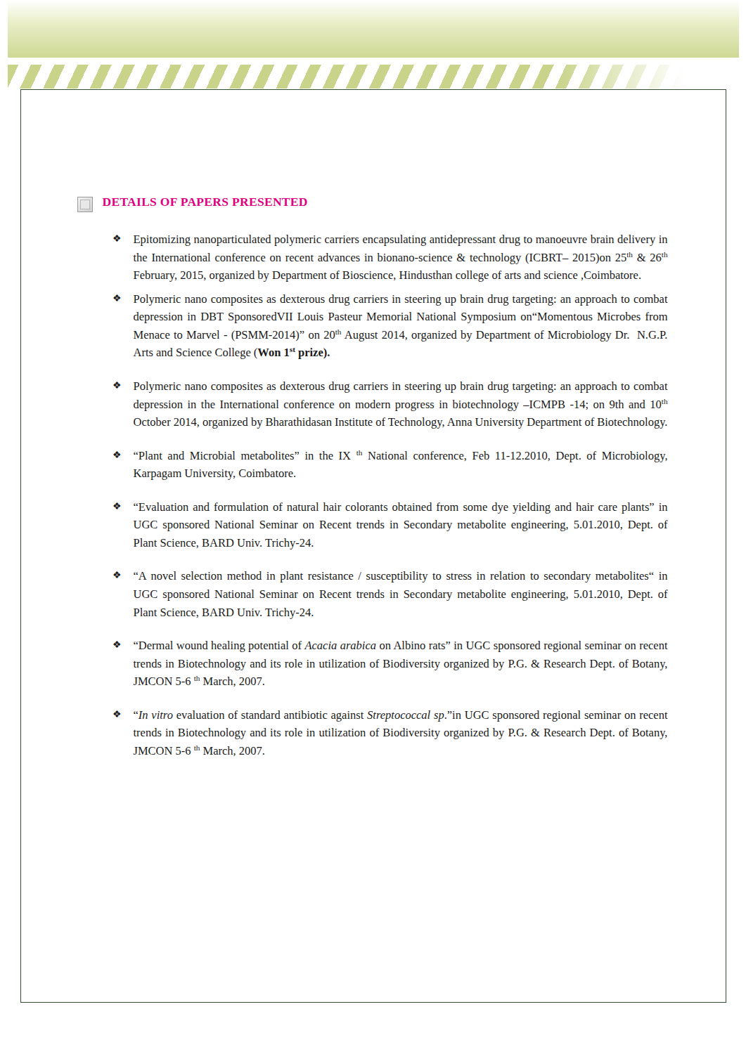Details of Papers Presented
Epitomizing nanoparticulated polymeric carriers encapsulating antidepressant drug to manoeuvre brain delivery in the International conference on recent advances in bionano-science & technology (ICBRT– 2015)on 25th & 26th February, 2015, organized by Department of Bioscience, Hindusthan college of arts and science ,Coimbatore.
Polymeric nano composites as dexterous drug carriers in steering up brain drug targeting: an approach to combat depression in DBT SponsoredVII Louis Pasteur Memorial National Symposium on“Momentous Microbes from Menace to Marvel - (PSMM-2014)” on 20th August 2014, organized by Department of Microbiology Dr. N.G.P. Arts and Science College (Won 1st prize).
Polymeric nano composites as dexterous drug carriers in steering up brain drug targeting: an approach to combat depression in the International conference on modern progress in biotechnology –ICMPB -14; on 9th and 10th October 2014, organized by Bharathidasan Institute of Technology, Anna University Department of Biotechnology.
“Plant and Microbial metabolites” in the IX th National conference, Feb 11-12.2010, Dept. of Microbiology, Karpagam University, Coimbatore.
“Evaluation and formulation of natural hair colorants obtained from some dye yielding and hair care plants” in UGC sponsored National Seminar on Recent trends in Secondary metabolite engineering, 5.01.2010, Dept. of Plant Science, BARD Univ. Trichy-24.
“A novel selection method in plant resistance / susceptibility to stress in relation to secondary metabolites“ in UGC sponsored National Seminar on Recent trends in Secondary metabolite engineering, 5.01.2010, Dept. of Plant Science, BARD Univ. Trichy-24.
“Dermal wound healing potential of Acacia arabica on Albino rats” in UGC sponsored regional seminar on recent trends in Biotechnology and its role in utilization of Biodiversity organized by P.G. & Research Dept. of Botany, JMCON 5-6 th March, 2007.
“In vitro evaluation of standard antibiotic against Streptococcal sp.”in UGC sponsored regional seminar on recent trends in Biotechnology and its role in utilization of Biodiversity organized by P.G. & Research Dept. of Botany, JMCON 5-6 th March, 2007.